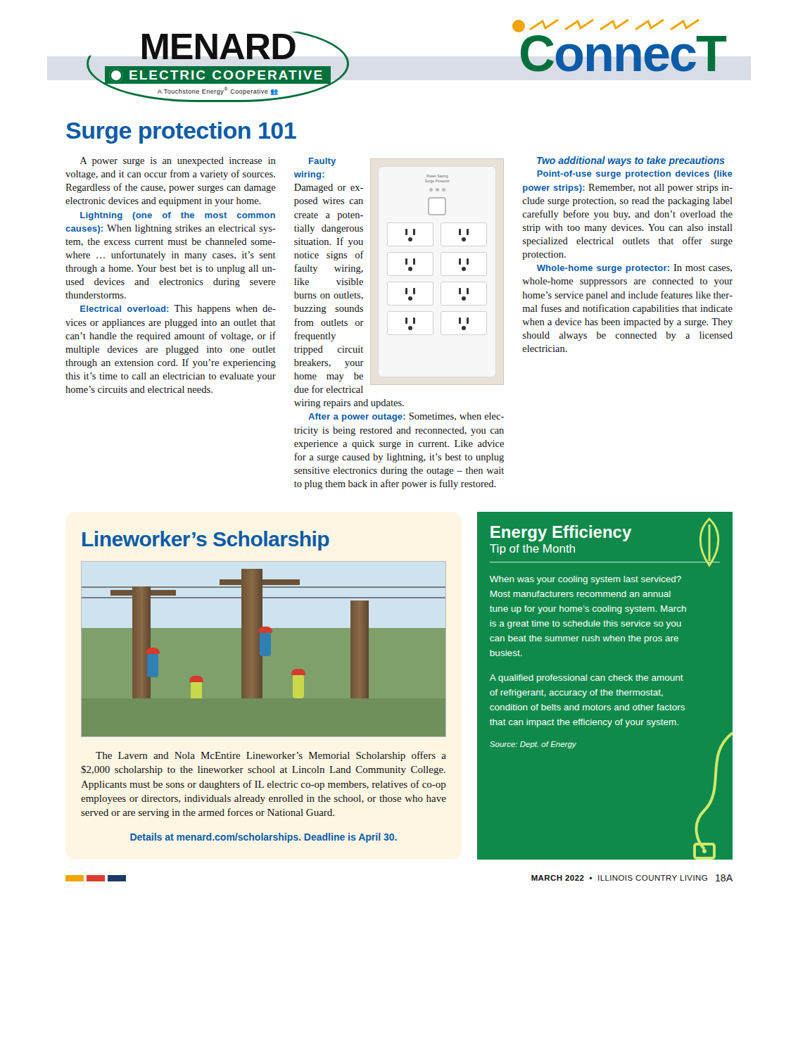MENARD ELECTRIC COOPERATIVE
A Touchstone Energy® Cooperative 👥
Connec T
Surge protection 101
A power surge is an unexpected increase in voltage, and it can occur from a variety of sources. Regardless of the cause, power surges can damage electronic devices and equipment in your home.
Lightning (one of the most common causes): When lightning strikes an electrical system, the excess current must be channeled somewhere … unfortunately in many cases, it’s sent through a home. Your best bet is to unplug all unused devices and electronics during severe thunderstorms.
Electrical overload: This happens when devices or appliances are plugged into an outlet that can’t handle the required amount of voltage, or if multiple devices are plugged into one outlet through an extension cord. If you’re experiencing this it’s time to call an electrician to evaluate your home’s circuits and electrical needs.
Power Saving
Surge Protector
Faulty wiring: Damaged or exposed wires can create a potentially dangerous situation. If you notice signs of faulty wiring, like visible burns on outlets, buzzing sounds from outlets or frequently tripped circuit breakers, your home may be due for electrical wiring repairs and updates.
After a power outage: Sometimes, when electricity is being restored and reconnected, you can experience a quick surge in current. Like advice for a surge caused by lightning, it’s best to unplug sensitive electronics during the outage – then wait to plug them back in after power is fully restored.
Two additional ways to take precautions
Point-of-use surge protection devices (like power strips): Remember, not all power strips include surge protection, so read the packaging label carefully before you buy, and don’t overload the strip with too many devices. You can also install specialized electrical outlets that offer surge protection.
Whole-home surge protector: In most cases, whole-home suppressors are connected to your home’s service panel and include features like thermal fuses and notification capabilities that indicate when a device has been impacted by a surge. They should always be connected by a licensed electrician.
Lineworker’s Scholarship
The Lavern and Nola McEntire Lineworker’s Memorial Scholarship offers a $2,000 scholarship to the lineworker school at Lincoln Land Community College. Applicants must be sons or daughters of IL electric co-op members, relatives of co-op employees or directors, individuals already enrolled in the school, or those who have served or are serving in the armed forces or National Guard.
Details at menard.com/scholarships. Deadline is April 30.
Energy Efficiency
Tip of the Month
When was your cooling system last serviced? Most manufacturers recommend an annual tune up for your home’s cooling system. March is a great time to schedule this service so you can beat the summer rush when the pros are busiest.
A qualified professional can check the amount of refrigerant, accuracy of the thermostat, condition of belts and motors and other factors that can impact the efficiency of your system.
Source: Dept. of Energy
MARCH 2022 • ILLINOIS COUNTRY LIVING
18A